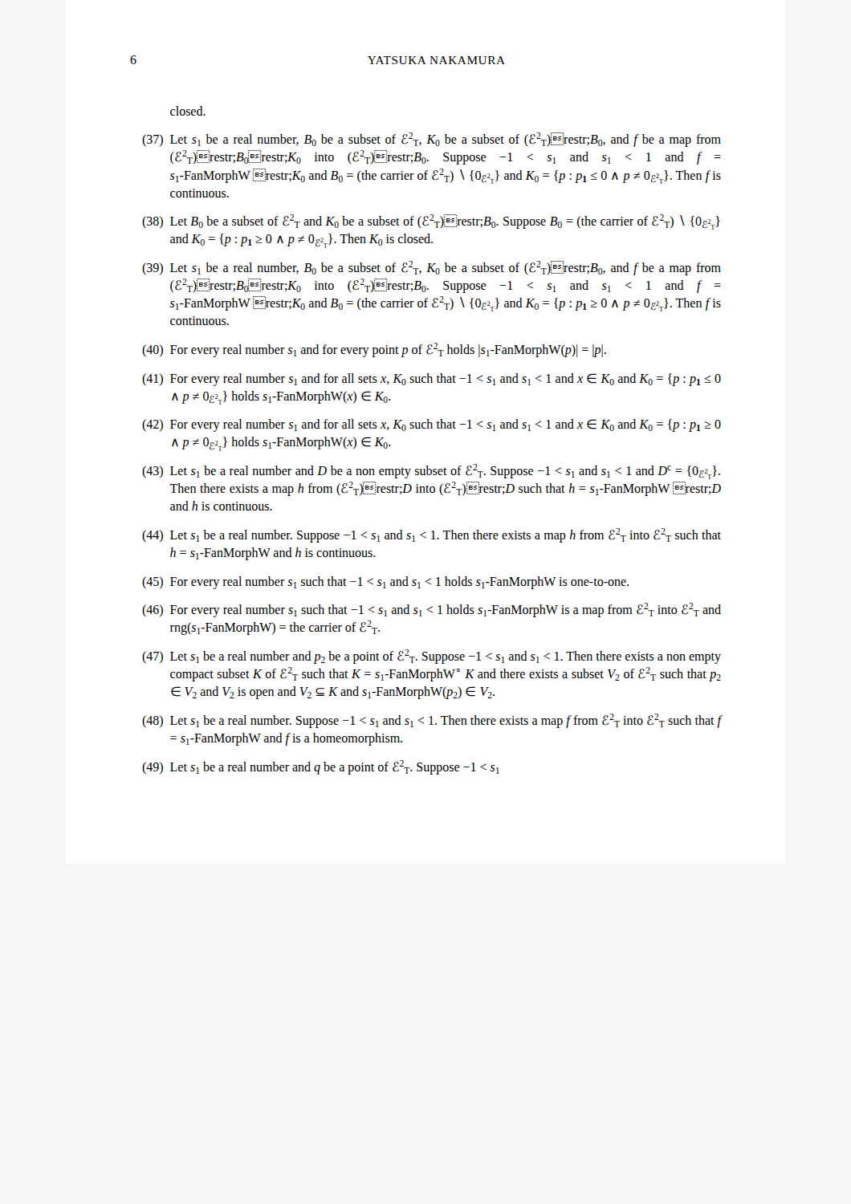6 YATSUKA NAKAMURA
closed.
(37) Let s1 be a real number, B0 be a subset of ℰ2T, K0 be a subset of (ℰ2T)restr;B0, and f be a map from (ℰ2T)restr;B0restr;K0 into (ℰ2T)restr;B0. Suppose −1 < s1 and s1 < 1 and f = s1‑FanMorphW restr;K0 and B0 = (the carrier of ℰ2T) ∖ {0ℰ2T} and K0 = {p : p1 ≤ 0 ∧ p ≠ 0ℰ2T}. Then f is continuous.
(38) Let B0 be a subset of ℰ2T and K0 be a subset of (ℰ2T)restr;B0. Suppose B0 = (the carrier of ℰ2T) ∖ {0ℰ2T} and K0 = {p : p1 ≥ 0 ∧ p ≠ 0ℰ2T}. Then K0 is closed.
(39) Let s1 be a real number, B0 be a subset of ℰ2T, K0 be a subset of (ℰ2T)restr;B0, and f be a map from (ℰ2T)restr;B0restr;K0 into (ℰ2T)restr;B0. Suppose −1 < s1 and s1 < 1 and f = s1‑FanMorphW restr;K0 and B0 = (the carrier of ℰ2T) ∖ {0ℰ2T} and K0 = {p : p1 ≥ 0 ∧ p ≠ 0ℰ2T}. Then f is continuous.
(40) For every real number s1 and for every point p of ℰ2T holds |s1‑FanMorphW(p)| = |p|.
(41) For every real number s1 and for all sets x, K0 such that −1 < s1 and s1 < 1 and x ∈ K0 and K0 = {p : p1 ≤ 0 ∧ p ≠ 0ℰ2T} holds s1‑FanMorphW(x) ∈ K0.
(42) For every real number s1 and for all sets x, K0 such that −1 < s1 and s1 < 1 and x ∈ K0 and K0 = {p : p1 ≥ 0 ∧ p ≠ 0ℰ2T} holds s1‑FanMorphW(x) ∈ K0.
(43) Let s1 be a real number and D be a non empty subset of ℰ2T. Suppose −1 < s1 and s1 < 1 and Dc = {0ℰ2T}. Then there exists a map h from (ℰ2T)restr;D into (ℰ2T)restr;D such that h = s1‑FanMorphW restr;D and h is continuous.
(44) Let s1 be a real number. Suppose −1 < s1 and s1 < 1. Then there exists a map h from ℰ2T into ℰ2T such that h = s1‑FanMorphW and h is continuous.
(45) For every real number s1 such that −1 < s1 and s1 < 1 holds s1‑FanMorphW is one-to-one.
(46) For every real number s1 such that −1 < s1 and s1 < 1 holds s1‑FanMorphW is a map from ℰ2T into ℰ2T and rng(s1‑FanMorphW) = the carrier of ℰ2T.
(47) Let s1 be a real number and p2 be a point of ℰ2T. Suppose −1 < s1 and s1 < 1. Then there exists a non empty compact subset K of ℰ2T such that K = s1‑FanMorphW∘ K and there exists a subset V2 of ℰ2T such that p2 ∈ V2 and V2 is open and V2 ⊆ K and s1‑FanMorphW(p2) ∈ V2.
(48) Let s1 be a real number. Suppose −1 < s1 and s1 < 1. Then there exists a map f from ℰ2T into ℰ2T such that f = s1‑FanMorphW and f is a homeomorphism.
(49) Let s1 be a real number and q be a point of ℰ2T. Suppose −1 < s1